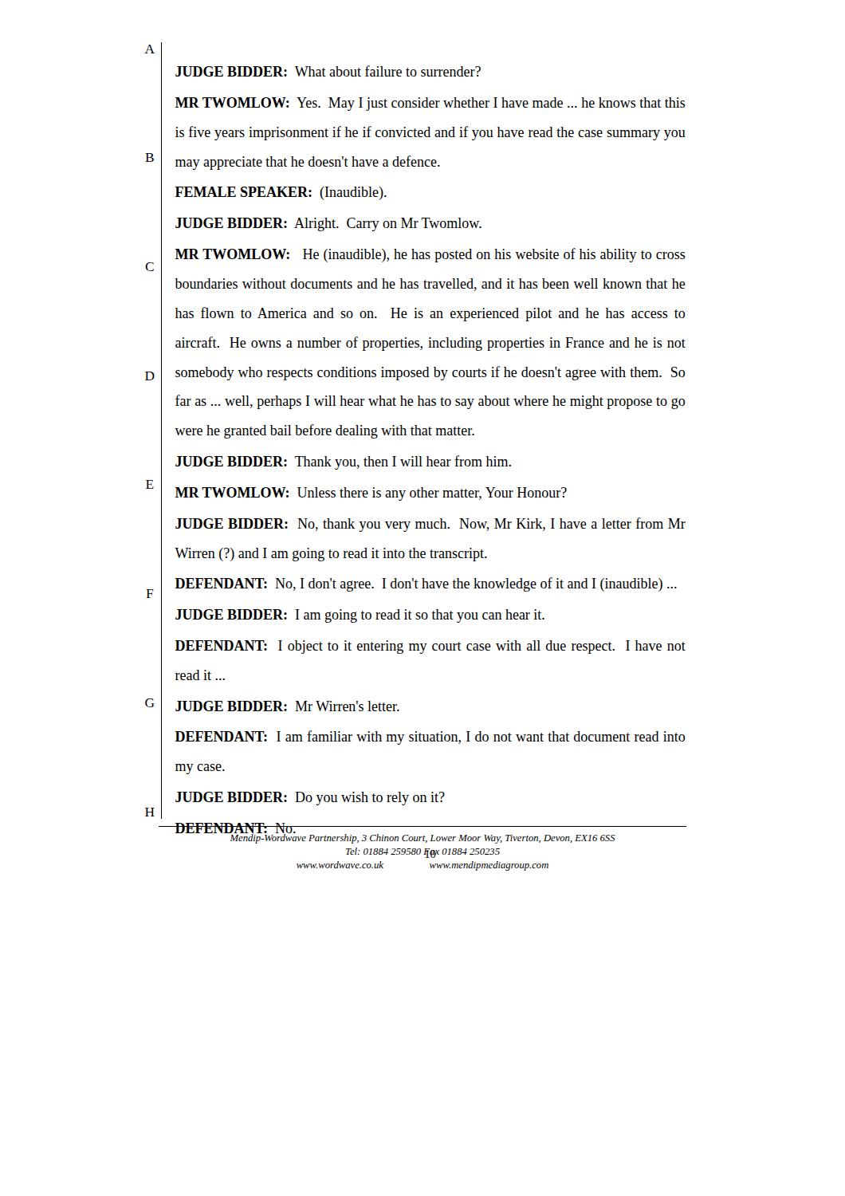A B C D E F G H
JUDGE BIDDER: What about failure to surrender?
MR TWOMLOW: Yes. May I just consider whether I have made ... he knows that this is five years imprisonment if he if convicted and if you have read the case summary you may appreciate that he doesn't have a defence.
FEMALE SPEAKER: (Inaudible).
JUDGE BIDDER: Alright. Carry on Mr Twomlow.
MR TWOMLOW: He (inaudible), he has posted on his website of his ability to cross boundaries without documents and he has travelled, and it has been well known that he has flown to America and so on. He is an experienced pilot and he has access to aircraft. He owns a number of properties, including properties in France and he is not somebody who respects conditions imposed by courts if he doesn't agree with them. So far as ... well, perhaps I will hear what he has to say about where he might propose to go were he granted bail before dealing with that matter.
JUDGE BIDDER: Thank you, then I will hear from him.
MR TWOMLOW: Unless there is any other matter, Your Honour?
JUDGE BIDDER: No, thank you very much. Now, Mr Kirk, I have a letter from Mr Wirren (?) and I am going to read it into the transcript.
DEFENDANT: No, I don't agree. I don't have the knowledge of it and I (inaudible) ...
JUDGE BIDDER: I am going to read it so that you can hear it.
DEFENDANT: I object to it entering my court case with all due respect. I have not read it ...
JUDGE BIDDER: Mr Wirren's letter.
DEFENDANT: I am familiar with my situation, I do not want that document read into my case.
JUDGE BIDDER: Do you wish to rely on it?
DEFENDANT: No.
10
Mendip-Wordwave Partnership, 3 Chinon Court, Lower Moor Way, Tiverton, Devon, EX16 6SS
Tel: 01884 259580 Fax 01884 250235
www.wordwave.co.uk www.mendipmediagroup.com